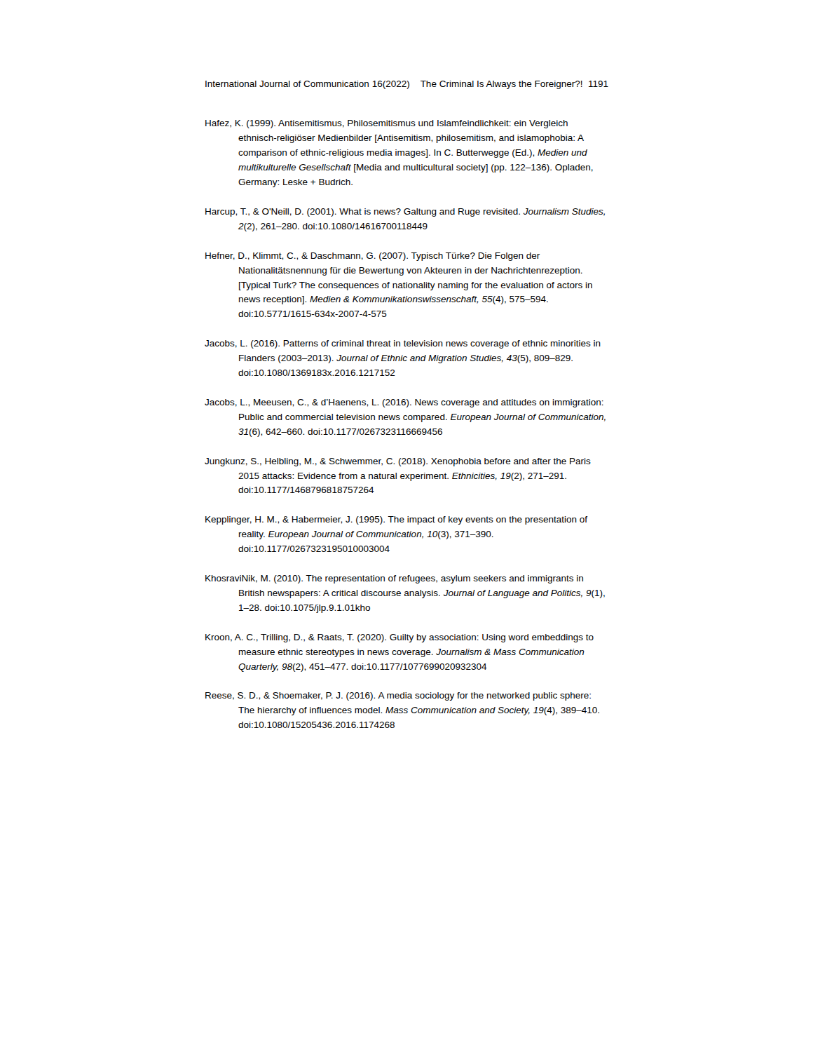International Journal of Communication 16(2022) The Criminal Is Always the Foreigner?! 1191
Hafez, K. (1999). Antisemitismus, Philosemitismus und Islamfeindlichkeit: ein Vergleich ethnisch-religiöser Medienbilder [Antisemitism, philosemitism, and islamophobia: A comparison of ethnic-religious media images]. In C. Butterwegge (Ed.), Medien und multikulturelle Gesellschaft [Media and multicultural society] (pp. 122–136). Opladen, Germany: Leske + Budrich.
Harcup, T., & O'Neill, D. (2001). What is news? Galtung and Ruge revisited. Journalism Studies, 2(2), 261–280. doi:10.1080/14616700118449
Hefner, D., Klimmt, C., & Daschmann, G. (2007). Typisch Türke? Die Folgen der Nationalitätsnennung für die Bewertung von Akteuren in der Nachrichtenrezeption. [Typical Turk? The consequences of nationality naming for the evaluation of actors in news reception]. Medien & Kommunikationswissenschaft, 55(4), 575–594. doi:10.5771/1615-634x-2007-4-575
Jacobs, L. (2016). Patterns of criminal threat in television news coverage of ethnic minorities in Flanders (2003–2013). Journal of Ethnic and Migration Studies, 43(5), 809–829. doi:10.1080/1369183x.2016.1217152
Jacobs, L., Meeusen, C., & d’Haenens, L. (2016). News coverage and attitudes on immigration: Public and commercial television news compared. European Journal of Communication, 31(6), 642–660. doi:10.1177/0267323116669456
Jungkunz, S., Helbling, M., & Schwemmer, C. (2018). Xenophobia before and after the Paris 2015 attacks: Evidence from a natural experiment. Ethnicities, 19(2), 271–291. doi:10.1177/1468796818757264
Kepplinger, H. M., & Habermeier, J. (1995). The impact of key events on the presentation of reality. European Journal of Communication, 10(3), 371–390. doi:10.1177/0267323195010003004
KhosraviNik, M. (2010). The representation of refugees, asylum seekers and immigrants in British newspapers: A critical discourse analysis. Journal of Language and Politics, 9(1), 1–28. doi:10.1075/jlp.9.1.01kho
Kroon, A. C., Trilling, D., & Raats, T. (2020). Guilty by association: Using word embeddings to measure ethnic stereotypes in news coverage. Journalism & Mass Communication Quarterly, 98(2), 451–477. doi:10.1177/1077699020932304
Reese, S. D., & Shoemaker, P. J. (2016). A media sociology for the networked public sphere: The hierarchy of influences model. Mass Communication and Society, 19(4), 389–410. doi:10.1080/15205436.2016.1174268